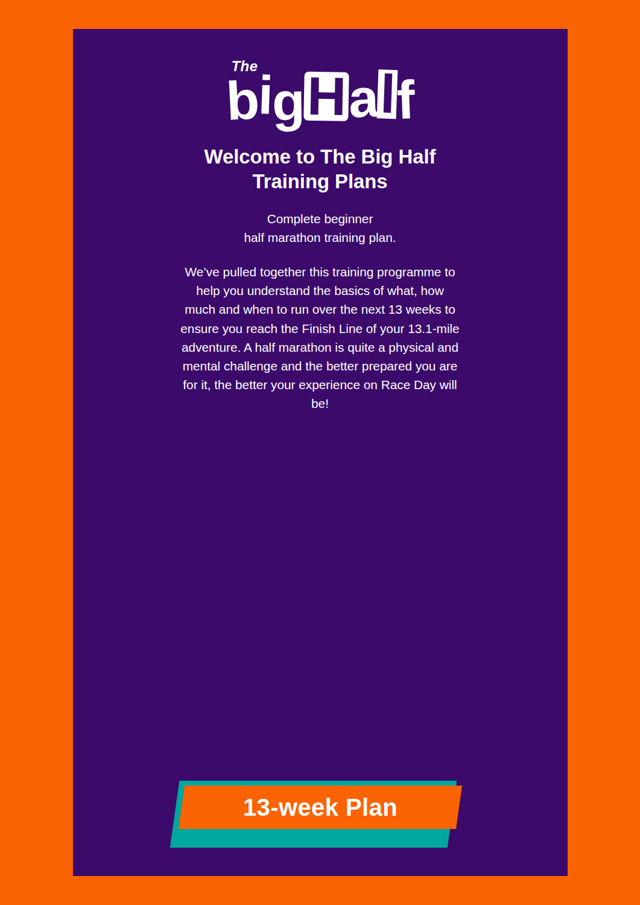The bigHalf
Welcome to The Big Half Training Plans
Complete beginner
half marathon training plan.
We’ve pulled together this training programme to help you understand the basics of what, how much and when to run over the next 13 weeks to ensure you reach the Finish Line of your 13.1-mile adventure. A half marathon is quite a physical and mental challenge and the better prepared you are for it, the better your experience on Race Day will be!
13-week Plan